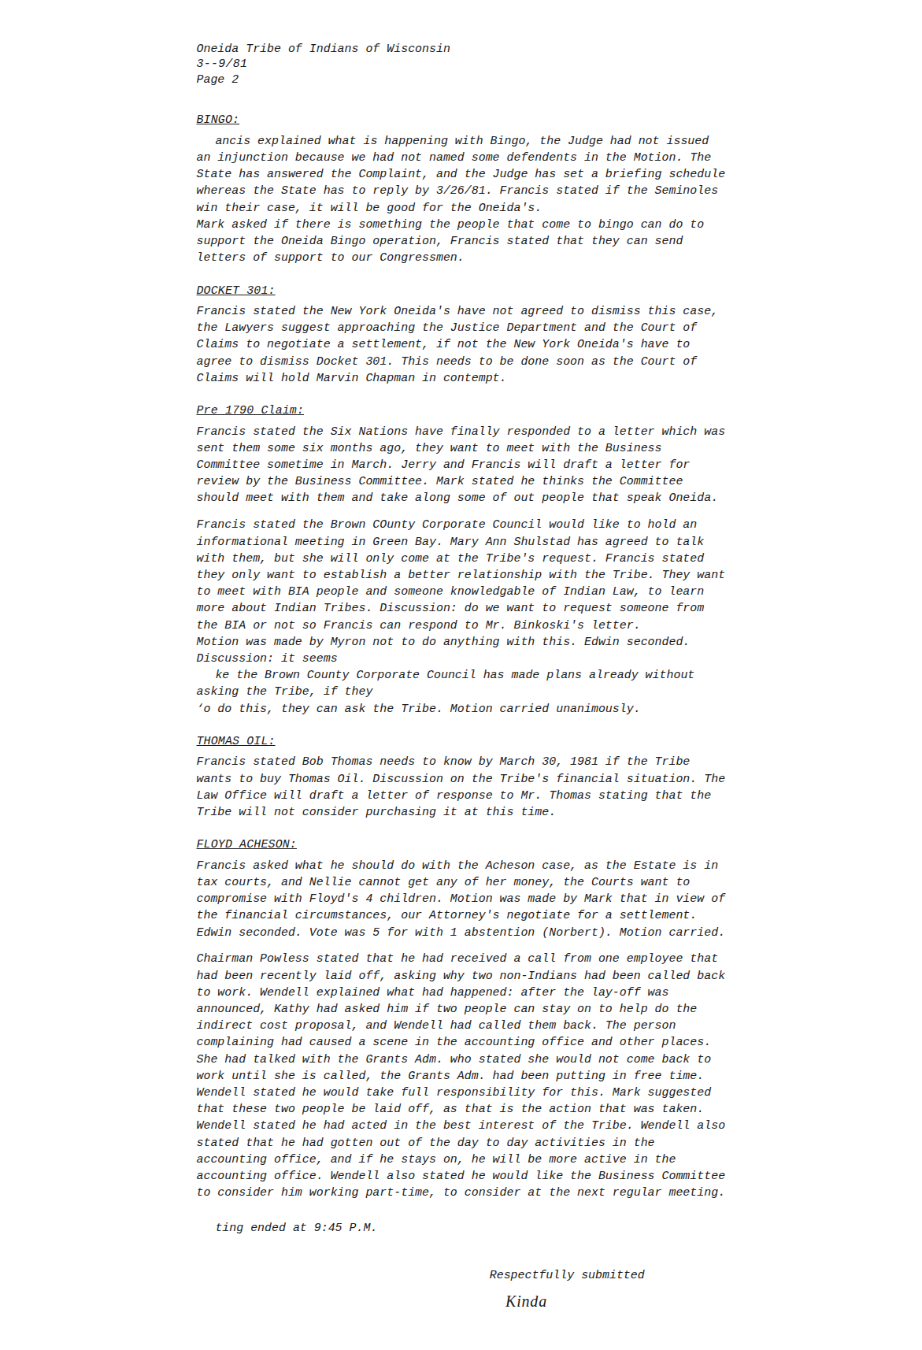Oneida Tribe of Indians of Wisconsin 3‑‑9/81 Page 2
BINGO:
ancis explained what is happening with Bingo, the Judge had not issued an injunction because we had not named some defendents in the Motion. The State has answered the Complaint, and the Judge has set a briefing schedule whereas the State has to reply by 3/26/81. Francis stated if the Seminoles win their case, it will be good for the Oneida's.
Mark asked if there is something the people that come to bingo can do to support the Oneida Bingo operation, Francis stated that they can send letters of support to our Congressmen.
DOCKET 301:
Francis stated the New York Oneida's have not agreed to dismiss this case, the Lawyers suggest approaching the Justice Department and the Court of Claims to negotiate a settlement, if not the New York Oneida's have to agree to dismiss Docket 301. This needs to be done soon as the Court of Claims will hold Marvin Chapman in contempt.
Pre 1790 Claim:
Francis stated the Six Nations have finally responded to a letter which was sent them some six months ago, they want to meet with the Business Committee sometime in March. Jerry and Francis will draft a letter for review by the Business Committee. Mark stated he thinks the Committee should meet with them and take along some of out people that speak Oneida.
Francis stated the Brown COunty Corporate Council would like to hold an informational meeting in Green Bay. Mary Ann Shulstad has agreed to talk with them, but she will only come at the Tribe's request. Francis stated they only want to establish a better relationship with the Tribe. They want to meet with BIA people and someone knowledgable of Indian Law, to learn more about Indian Tribes. Discussion: do we want to request someone from the BIA or not so Francis can respond to Mr. Binkoski's letter.
Motion was made by Myron not to do anything with this. Edwin seconded. Discussion: it seems ke the Brown County Corporate Council has made plans already without asking the Tribe, if they ‘o do this, they can ask the Tribe. Motion carried unanimously.
THOMAS OIL:
Francis stated Bob Thomas needs to know by March 30, 1981 if the Tribe wants to buy Thomas Oil. Discussion on the Tribe's financial situation. The Law Office will draft a letter of response to Mr. Thomas stating that the Tribe will not consider purchasing it at this time.
FLOYD ACHESON:
Francis asked what he should do with the Acheson case, as the Estate is in tax courts, and Nellie cannot get any of her money, the Courts want to compromise with Floyd's 4 children. Motion was made by Mark that in view of the financial circumstances, our Attorney's negotiate for a settlement. Edwin seconded. Vote was 5 for with 1 abstention (Norbert). Motion carried.
Chairman Powless stated that he had received a call from one employee that had been recently laid off, asking why two non-Indians had been called back to work. Wendell explained what had happened: after the lay-off was announced, Kathy had asked him if two people can stay on to help do the indirect cost proposal, and Wendell had called them back. The person complaining had caused a scene in the accounting office and other places. She had talked with the Grants Adm. who stated she would not come back to work until she is called, the Grants Adm. had been putting in free time. Wendell stated he would take full responsibility for this. Mark suggested that these two people be laid off, as that is the action that was taken. Wendell stated he had acted in the best interest of the Tribe. Wendell also stated that he had gotten out of the day to day activities in the accounting office, and if he stays on, he will be more active in the accounting office. Wendell also stated he would like the Business Committee to consider him working part-time, to consider at the next regular meeting.
ting ended at 9:45 P.M.
Respectfully submitted
Kinda